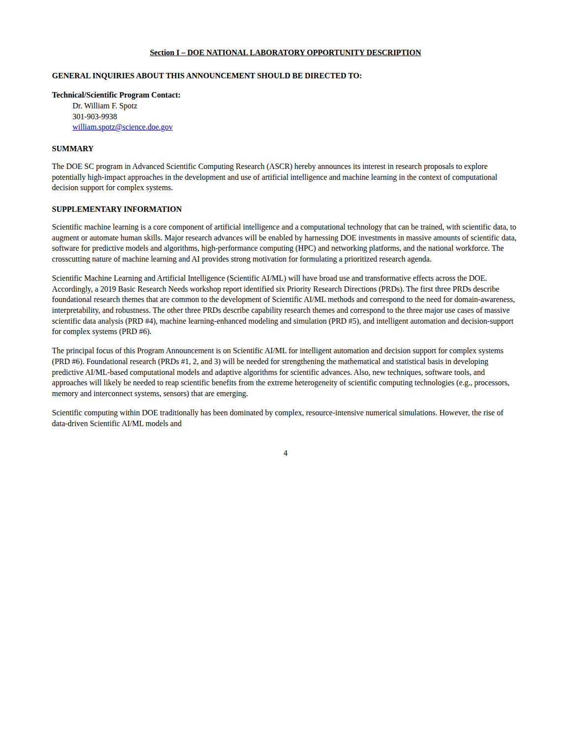Section I – DOE NATIONAL LABORATORY OPPORTUNITY DESCRIPTION
GENERAL INQUIRIES ABOUT THIS ANNOUNCEMENT SHOULD BE DIRECTED TO:
Technical/Scientific Program Contact:
Dr. William F. Spotz
301-903-9938
william.spotz@science.doe.gov
SUMMARY
The DOE SC program in Advanced Scientific Computing Research (ASCR) hereby announces its interest in research proposals to explore potentially high-impact approaches in the development and use of artificial intelligence and machine learning in the context of computational decision support for complex systems.
SUPPLEMENTARY INFORMATION
Scientific machine learning is a core component of artificial intelligence and a computational technology that can be trained, with scientific data, to augment or automate human skills. Major research advances will be enabled by harnessing DOE investments in massive amounts of scientific data, software for predictive models and algorithms, high-performance computing (HPC) and networking platforms, and the national workforce. The crosscutting nature of machine learning and AI provides strong motivation for formulating a prioritized research agenda.
Scientific Machine Learning and Artificial Intelligence (Scientific AI/ML) will have broad use and transformative effects across the DOE. Accordingly, a 2019 Basic Research Needs workshop report identified six Priority Research Directions (PRDs). The first three PRDs describe foundational research themes that are common to the development of Scientific AI/ML methods and correspond to the need for domain-awareness, interpretability, and robustness. The other three PRDs describe capability research themes and correspond to the three major use cases of massive scientific data analysis (PRD #4), machine learning-enhanced modeling and simulation (PRD #5), and intelligent automation and decision-support for complex systems (PRD #6).
The principal focus of this Program Announcement is on Scientific AI/ML for intelligent automation and decision support for complex systems (PRD #6). Foundational research (PRDs #1, 2, and 3) will be needed for strengthening the mathematical and statistical basis in developing predictive AI/ML-based computational models and adaptive algorithms for scientific advances. Also, new techniques, software tools, and approaches will likely be needed to reap scientific benefits from the extreme heterogeneity of scientific computing technologies (e.g., processors, memory and interconnect systems, sensors) that are emerging.
Scientific computing within DOE traditionally has been dominated by complex, resource-intensive numerical simulations. However, the rise of data-driven Scientific AI/ML models and
4